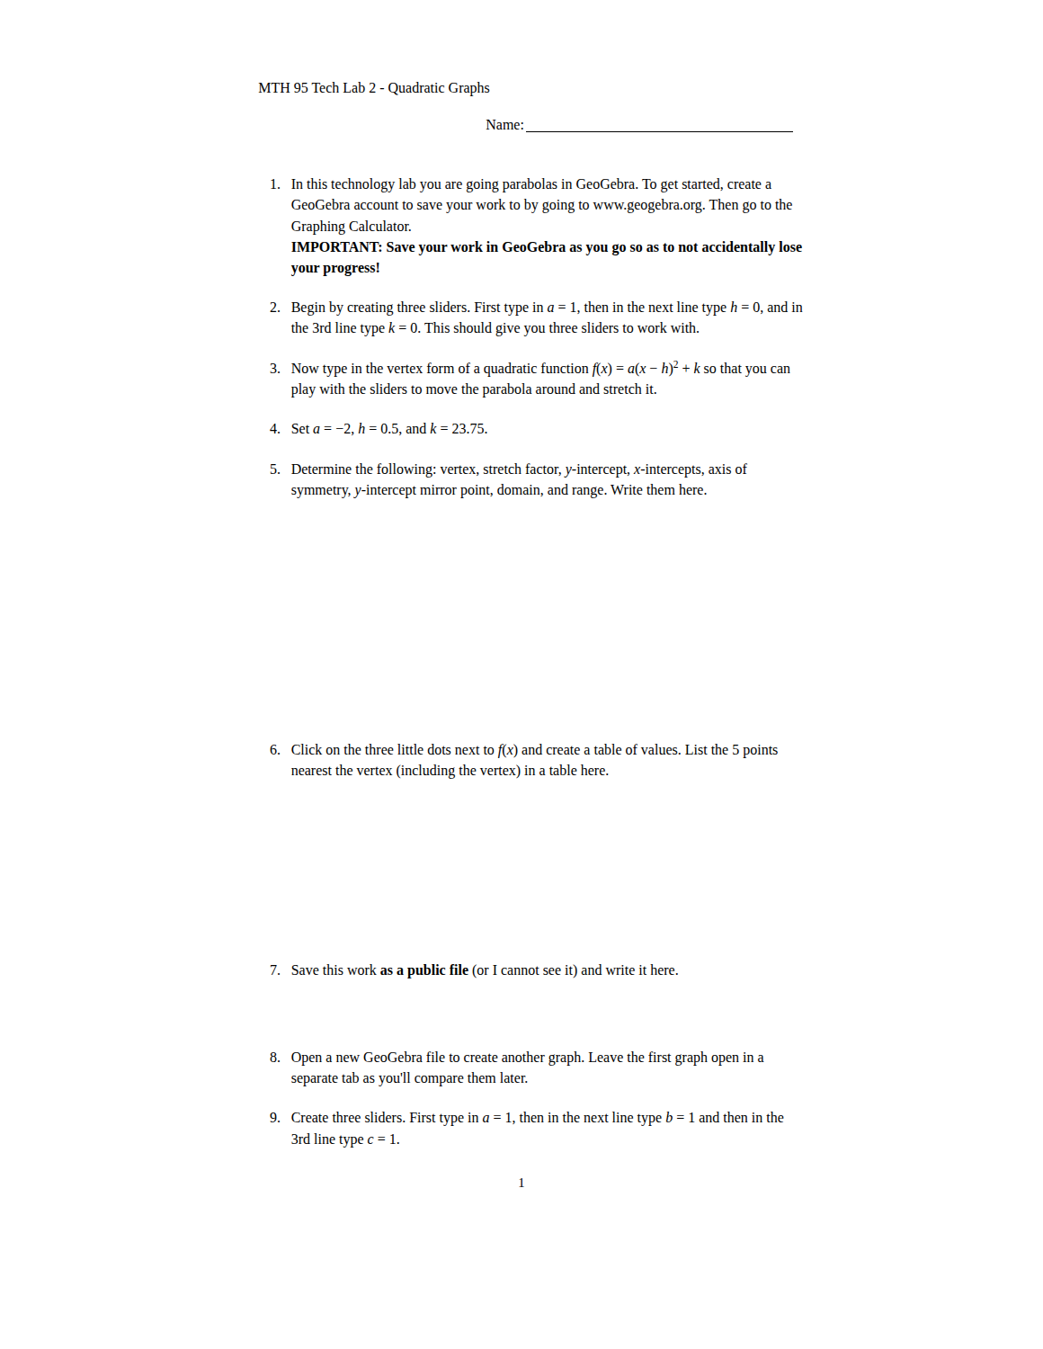MTH 95 Tech Lab 2 - Quadratic Graphs
Name:
In this technology lab you are going parabolas in GeoGebra. To get started, create a GeoGebra account to save your work to by going to www.geogebra.org. Then go to the Graphing Calculator.
IMPORTANT: Save your work in GeoGebra as you go so as to not accidentally lose your progress!
Begin by creating three sliders. First type in a = 1, then in the next line type h = 0, and in the 3rd line type k = 0. This should give you three sliders to work with.
Now type in the vertex form of a quadratic function f(x) = a(x − h)2 + k so that you can play with the sliders to move the parabola around and stretch it.
Set a = −2, h = 0.5, and k = 23.75.
Determine the following: vertex, stretch factor, y-intercept, x-intercepts, axis of symmetry, y-intercept mirror point, domain, and range. Write them here.
Click on the three little dots next to f(x) and create a table of values. List the 5 points nearest the vertex (including the vertex) in a table here.
Save this work as a public file (or I cannot see it) and write it here.
Open a new GeoGebra file to create another graph. Leave the first graph open in a separate tab as you'll compare them later.
Create three sliders. First type in a = 1, then in the next line type b = 1 and then in the 3rd line type c = 1.
1